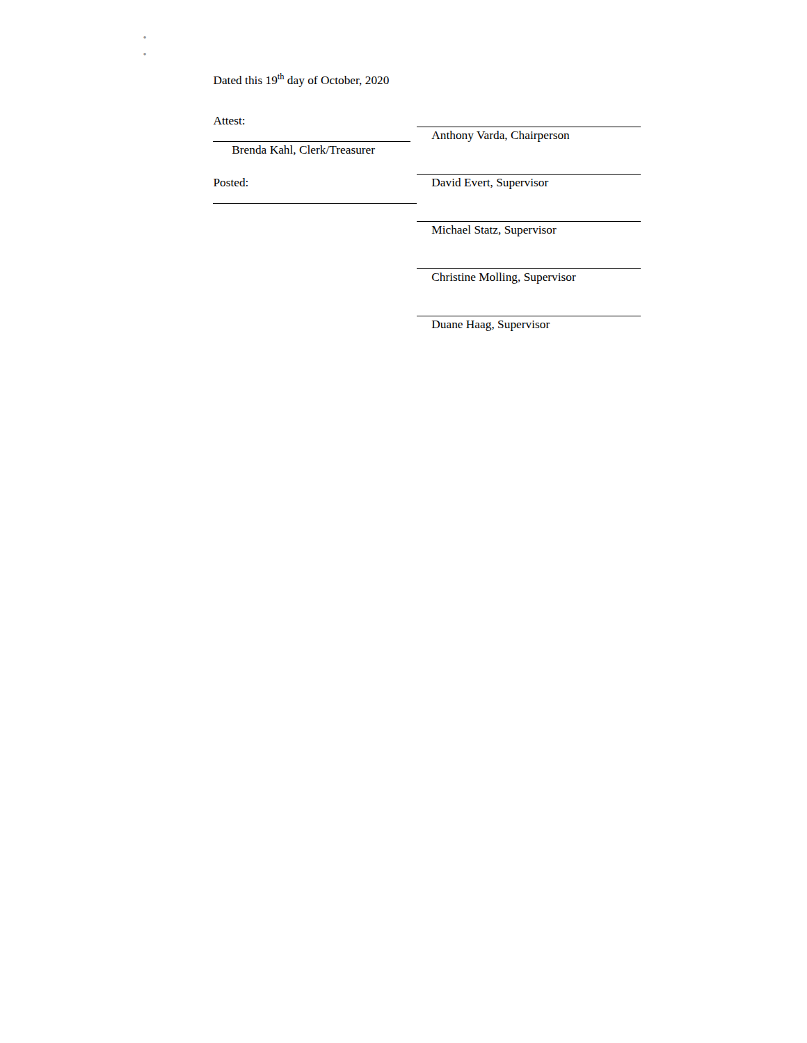•
•
Dated this 19th day of October, 2020
| Attest: Brenda Kahl, Clerk/Treasurer Posted: | Anthony Varda, Chairperson David Evert, Supervisor Michael Statz, Supervisor Christine Molling, Supervisor Duane Haag, Supervisor |